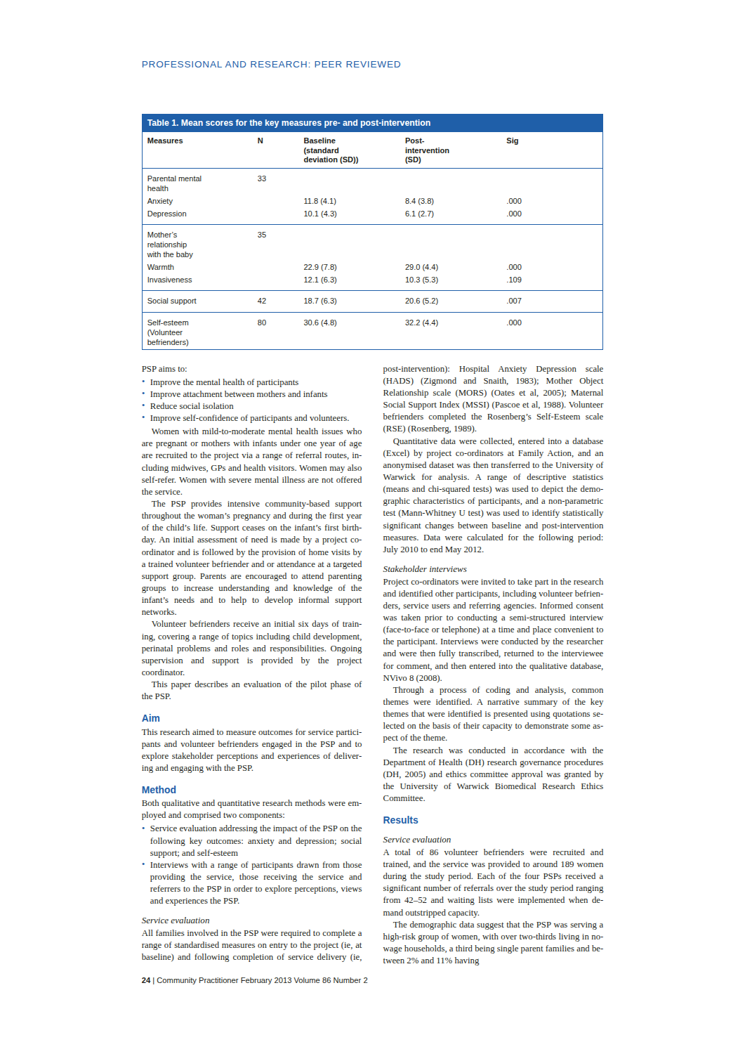Professional and research: peer reviewed
Table 1. Mean scores for the key measures pre- and post-intervention
| Measures | N | Baseline (standard deviation (SD)) | Post- intervention (SD) | Sig |
| --- | --- | --- | --- | --- |
| Parental mental health | 33 | | | |
| Anxiety | | 11.8 (4.1) | 8.4 (3.8) | .000 |
| Depression | | 10.1 (4.3) | 6.1 (2.7) | .000 |
| Mother’s relationship with the baby | 35 | | | |
| Warmth | | 22.9 (7.8) | 29.0 (4.4) | .000 |
| Invasiveness | | 12.1 (6.3) | 10.3 (5.3) | .109 |
| Social support | 42 | 18.7 (6.3) | 20.6 (5.2) | .007 |
| Self-esteem (Volunteer befrienders) | 80 | 30.6 (4.8) | 32.2 (4.4) | .000 |
PSP aims to:
Improve the mental health of participants
Improve attachment between mothers and infants
Reduce social isolation
Improve self-confidence of participants and volunteers.
Women with mild-to-moderate mental health issues who are pregnant or mothers with infants under one year of age are recruited to the project via a range of referral routes, including midwives, GPs and health visitors. Women may also self-refer. Women with severe mental illness are not offered the service.
The PSP provides intensive community-based support throughout the woman’s pregnancy and during the first year of the child’s life. Support ceases on the infant’s first birthday. An initial assessment of need is made by a project co-ordinator and is followed by the provision of home visits by a trained volunteer befriender and or attendance at a targeted support group. Parents are encouraged to attend parenting groups to increase understanding and knowledge of the infant’s needs and to help to develop informal support networks.
Volunteer befrienders receive an initial six days of training, covering a range of topics including child development, perinatal problems and roles and responsibilities. Ongoing supervision and support is provided by the project coordinator.
This paper describes an evaluation of the pilot phase of the PSP.
Aim
This research aimed to measure outcomes for service participants and volunteer befrienders engaged in the PSP and to explore stakeholder perceptions and experiences of delivering and engaging with the PSP.
Method
Both qualitative and quantitative research methods were employed and comprised two components:
Service evaluation addressing the impact of the PSP on the following key outcomes: anxiety and depression; social support; and self-esteem
Interviews with a range of participants drawn from those providing the service, those receiving the service and referrers to the PSP in order to explore perceptions, views and experiences the PSP.
Service evaluation
All families involved in the PSP were required to complete a range of standardised measures on entry to the project (ie, at baseline) and following completion of service delivery (ie, post-intervention): Hospital Anxiety Depression scale (HADS) (Zigmond and Snaith, 1983); Mother Object Relationship scale (MORS) (Oates et al, 2005); Maternal Social Support Index (MSSI) (Pascoe et al, 1988). Volunteer befrienders completed the Rosenberg’s Self-Esteem scale (RSE) (Rosenberg, 1989).
Quantitative data were collected, entered into a database (Excel) by project co-ordinators at Family Action, and an anonymised dataset was then transferred to the University of Warwick for analysis. A range of descriptive statistics (means and chi-squared tests) was used to depict the demographic characteristics of participants, and a non-parametric test (Mann-Whitney U test) was used to identify statistically significant changes between baseline and post-intervention measures. Data were calculated for the following period: July 2010 to end May 2012.
Stakeholder interviews
Project co-ordinators were invited to take part in the research and identified other participants, including volunteer befrienders, service users and referring agencies. Informed consent was taken prior to conducting a semi-structured interview (face-to-face or telephone) at a time and place convenient to the participant. Interviews were conducted by the researcher and were then fully transcribed, returned to the interviewee for comment, and then entered into the qualitative database, NVivo 8 (2008).
Through a process of coding and analysis, common themes were identified. A narrative summary of the key themes that were identified is presented using quotations selected on the basis of their capacity to demonstrate some aspect of the theme.
The research was conducted in accordance with the Department of Health (DH) research governance procedures (DH, 2005) and ethics committee approval was granted by the University of Warwick Biomedical Research Ethics Committee.
Results
Service evaluation
A total of 86 volunteer befrienders were recruited and trained, and the service was provided to around 189 women during the study period. Each of the four PSPs received a significant number of referrals over the study period ranging from 42–52 and waiting lists were implemented when demand outstripped capacity.
The demographic data suggest that the PSP was serving a high-risk group of women, with over two-thirds living in no-wage households, a third being single parent families and between 2% and 11% having
24 | Community Practitioner February 2013 Volume 86 Number 2